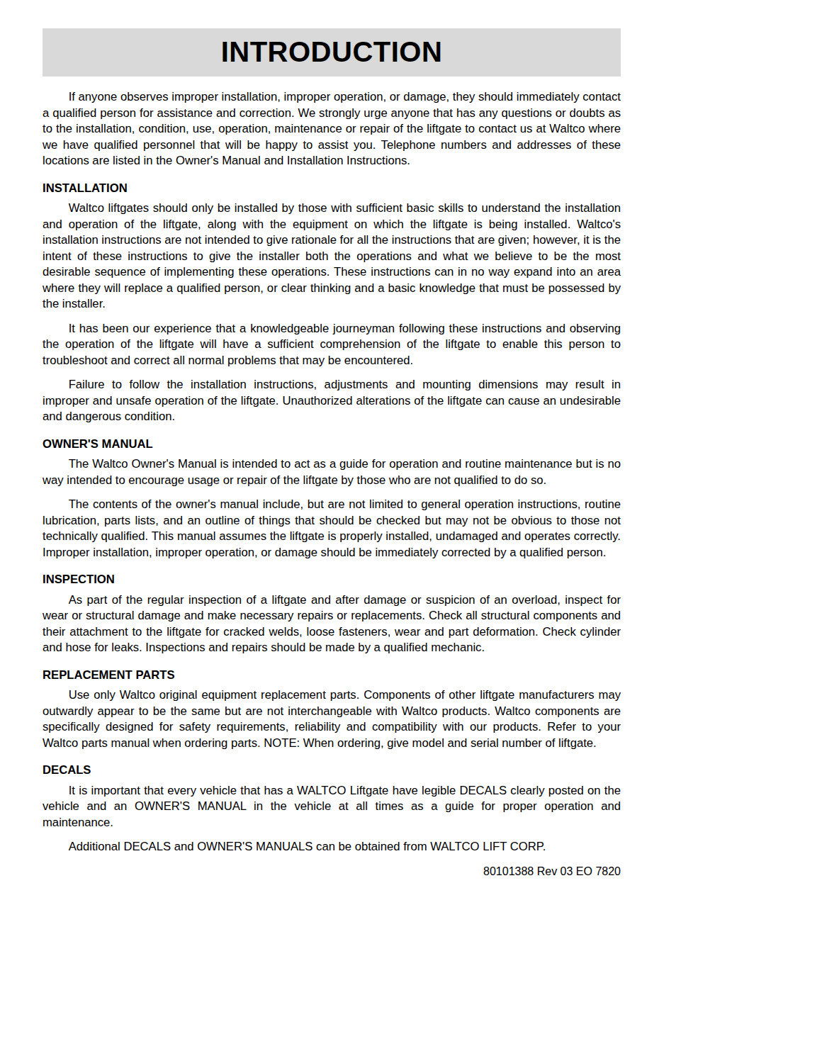INTRODUCTION
If anyone observes improper installation, improper operation, or damage, they should immediately contact a qualified person for assistance and correction. We strongly urge anyone that has any questions or doubts as to the installation, condition, use, operation, maintenance or repair of the liftgate to contact us at Waltco where we have qualified personnel that will be happy to assist you. Telephone numbers and addresses of these locations are listed in the Owner's Manual and Installation Instructions.
Installation
Waltco liftgates should only be installed by those with sufficient basic skills to understand the installation and operation of the liftgate, along with the equipment on which the liftgate is being installed. Waltco's installation instructions are not intended to give rationale for all the instructions that are given; however, it is the intent of these instructions to give the installer both the operations and what we believe to be the most desirable sequence of implementing these operations. These instructions can in no way expand into an area where they will replace a qualified person, or clear thinking and a basic knowledge that must be possessed by the installer.
It has been our experience that a knowledgeable journeyman following these instructions and observing the operation of the liftgate will have a sufficient comprehension of the liftgate to enable this person to troubleshoot and correct all normal problems that may be encountered.
Failure to follow the installation instructions, adjustments and mounting dimensions may result in improper and unsafe operation of the liftgate. Unauthorized alterations of the liftgate can cause an undesirable and dangerous condition.
Owner's Manual
The Waltco Owner's Manual is intended to act as a guide for operation and routine maintenance but is no way intended to encourage usage or repair of the liftgate by those who are not qualified to do so.
The contents of the owner's manual include, but are not limited to general operation instructions, routine lubrication, parts lists, and an outline of things that should be checked but may not be obvious to those not technically qualified. This manual assumes the liftgate is properly installed, undamaged and operates correctly. Improper installation, improper operation, or damage should be immediately corrected by a qualified person.
Inspection
As part of the regular inspection of a liftgate and after damage or suspicion of an overload, inspect for wear or structural damage and make necessary repairs or replacements. Check all structural components and their attachment to the liftgate for cracked welds, loose fasteners, wear and part deformation. Check cylinder and hose for leaks. Inspections and repairs should be made by a qualified mechanic.
Replacement Parts
Use only Waltco original equipment replacement parts. Components of other liftgate manufacturers may outwardly appear to be the same but are not interchangeable with Waltco products. Waltco components are specifically designed for safety requirements, reliability and compatibility with our products. Refer to your Waltco parts manual when ordering parts. NOTE: When ordering, give model and serial number of liftgate.
Decals
It is important that every vehicle that has a WALTCO Liftgate have legible DECALS clearly posted on the vehicle and an OWNER'S MANUAL in the vehicle at all times as a guide for proper operation and maintenance.
Additional DECALS and OWNER'S MANUALS can be obtained from WALTCO LIFT CORP.
80101388 Rev 03 EO 7820